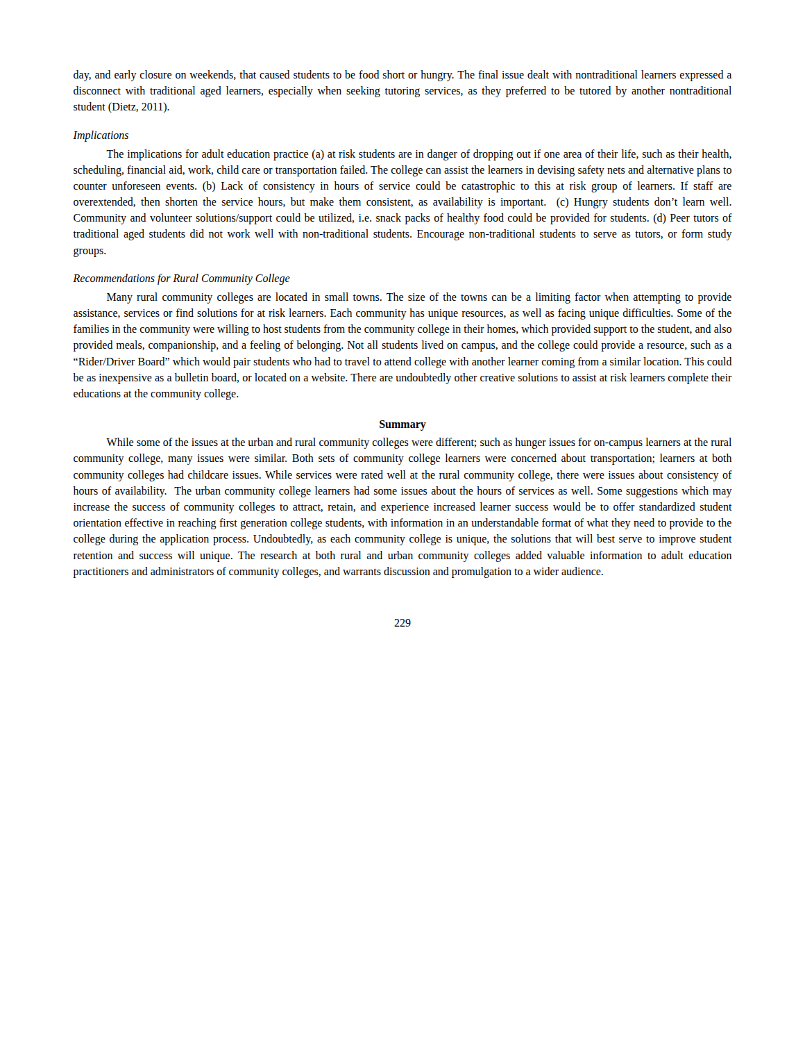day, and early closure on weekends, that caused students to be food short or hungry. The final issue dealt with nontraditional learners expressed a disconnect with traditional aged learners, especially when seeking tutoring services, as they preferred to be tutored by another nontraditional student (Dietz, 2011).
Implications
The implications for adult education practice (a) at risk students are in danger of dropping out if one area of their life, such as their health, scheduling, financial aid, work, child care or transportation failed. The college can assist the learners in devising safety nets and alternative plans to counter unforeseen events. (b) Lack of consistency in hours of service could be catastrophic to this at risk group of learners. If staff are overextended, then shorten the service hours, but make them consistent, as availability is important. (c) Hungry students don’t learn well. Community and volunteer solutions/support could be utilized, i.e. snack packs of healthy food could be provided for students. (d) Peer tutors of traditional aged students did not work well with non-traditional students. Encourage non-traditional students to serve as tutors, or form study groups.
Recommendations for Rural Community College
Many rural community colleges are located in small towns. The size of the towns can be a limiting factor when attempting to provide assistance, services or find solutions for at risk learners. Each community has unique resources, as well as facing unique difficulties. Some of the families in the community were willing to host students from the community college in their homes, which provided support to the student, and also provided meals, companionship, and a feeling of belonging. Not all students lived on campus, and the college could provide a resource, such as a “Rider/Driver Board” which would pair students who had to travel to attend college with another learner coming from a similar location. This could be as inexpensive as a bulletin board, or located on a website. There are undoubtedly other creative solutions to assist at risk learners complete their educations at the community college.
Summary
While some of the issues at the urban and rural community colleges were different; such as hunger issues for on-campus learners at the rural community college, many issues were similar. Both sets of community college learners were concerned about transportation; learners at both community colleges had childcare issues. While services were rated well at the rural community college, there were issues about consistency of hours of availability. The urban community college learners had some issues about the hours of services as well. Some suggestions which may increase the success of community colleges to attract, retain, and experience increased learner success would be to offer standardized student orientation effective in reaching first generation college students, with information in an understandable format of what they need to provide to the college during the application process. Undoubtedly, as each community college is unique, the solutions that will best serve to improve student retention and success will unique. The research at both rural and urban community colleges added valuable information to adult education practitioners and administrators of community colleges, and warrants discussion and promulgation to a wider audience.
229